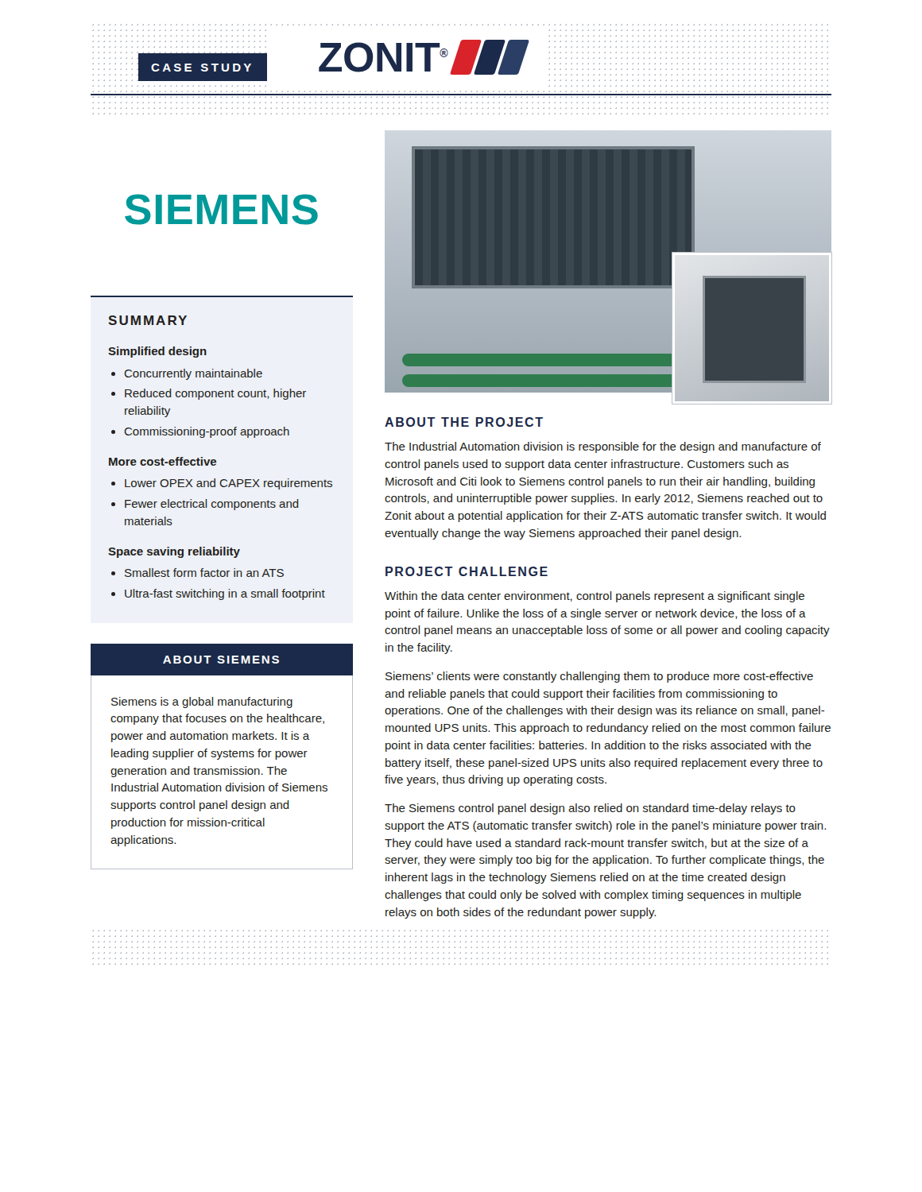CASE STUDY
ZONIT®
SIEMENS
SUMMARY
Simplified design
Concurrently maintainable
Reduced component count, higher reliability
Commissioning-proof approach
More cost-effective
Lower OPEX and CAPEX requirements
Fewer electrical components and materials
Space saving reliability
Smallest form factor in an ATS
Ultra-fast switching in a small footprint
ABOUT SIEMENS
Siemens is a global manufacturing company that focuses on the healthcare, power and automation markets. It is a leading supplier of systems for power generation and transmission. The Industrial Automation division of Siemens supports control panel design and production for mission-critical applications.
ABOUT THE PROJECT
The Industrial Automation division is responsible for the design and manufacture of control panels used to support data center infrastructure. Customers such as Microsoft and Citi look to Siemens control panels to run their air handling, building controls, and uninterruptible power supplies. In early 2012, Siemens reached out to Zonit about a potential application for their Z-ATS automatic transfer switch. It would eventually change the way Siemens approached their panel design.
PROJECT CHALLENGE
Within the data center environment, control panels represent a significant single point of failure. Unlike the loss of a single server or network device, the loss of a control panel means an unacceptable loss of some or all power and cooling capacity in the facility.
Siemens’ clients were constantly challenging them to produce more cost-effective and reliable panels that could support their facilities from commissioning to operations. One of the challenges with their design was its reliance on small, panel-mounted UPS units. This approach to redundancy relied on the most common failure point in data center facilities: batteries. In addition to the risks associated with the battery itself, these panel-sized UPS units also required replacement every three to five years, thus driving up operating costs.
The Siemens control panel design also relied on standard time-delay relays to support the ATS (automatic transfer switch) role in the panel’s miniature power train. They could have used a standard rack-mount transfer switch, but at the size of a server, they were simply too big for the application. To further complicate things, the inherent lags in the technology Siemens relied on at the time created design challenges that could only be solved with complex timing sequences in multiple relays on both sides of the redundant power supply.